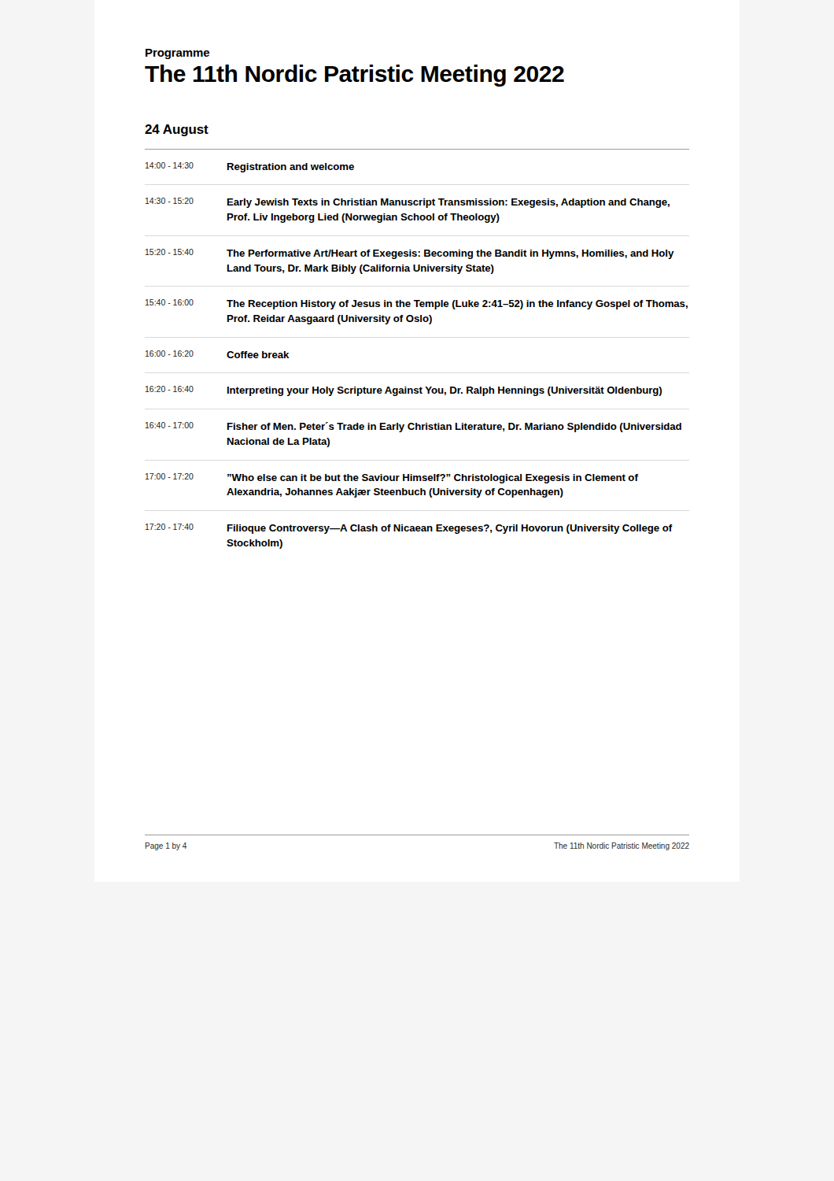Programme
The 11th Nordic Patristic Meeting 2022
24 August
| 14:00 - 14:30 | Registration and welcome |
| 14:30 - 15:20 | Early Jewish Texts in Christian Manuscript Transmission: Exegesis, Adaption and Change, Prof. Liv Ingeborg Lied (Norwegian School of Theology) |
| 15:20 - 15:40 | The Performative Art/Heart of Exegesis: Becoming the Bandit in Hymns, Homilies, and Holy Land Tours, Dr. Mark Bibly (California University State) |
| 15:40 - 16:00 | The Reception History of Jesus in the Temple (Luke 2:41–52) in the Infancy Gospel of Thomas, Prof. Reidar Aasgaard (University of Oslo) |
| 16:00 - 16:20 | Coffee break |
| 16:20 - 16:40 | Interpreting your Holy Scripture Against You, Dr. Ralph Hennings (Universität Oldenburg) |
| 16:40 - 17:00 | Fisher of Men. Peter´s Trade in Early Christian Literature, Dr. Mariano Splendido (Universidad Nacional de La Plata) |
| 17:00 - 17:20 | ”Who else can it be but the Saviour Himself?” Christological Exegesis in Clement of Alexandria, Johannes Aakjær Steenbuch (University of Copenhagen) |
| 17:20 - 17:40 | Filioque Controversy—A Clash of Nicaean Exegeses?, Cyril Hovorun (University College of Stockholm) |
Page 1 by 4 The 11th Nordic Patristic Meeting 2022